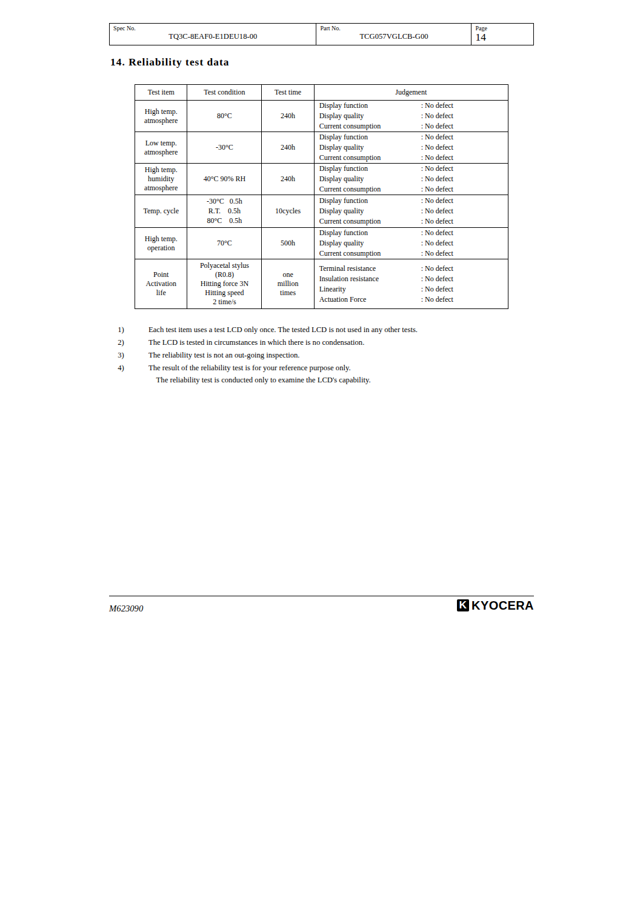| Spec No. TQ3C-8EAF0-E1DEU18-00 | Part No. TCG057VGLCB-G00 | Page 14 |
14. Reliability test data
| Test item | Test condition | Test time | Judgement |
| --- | --- | --- | --- |
| High temp. atmosphere | 80°C | 240h | / Display function / : No defect / / Display quality / : No defect / / Current consumption / : No defect / |
| Low temp. atmosphere | -30°C | 240h | / Display function / : No defect / / Display quality / : No defect / / Current consumption / : No defect / |
| High temp. humidity atmosphere | 40°C 90% RH | 240h | / Display function / : No defect / / Display quality / : No defect / / Current consumption / : No defect / |
| Temp. cycle | -30°C 0.5h R.T. 0.5h 80°C 0.5h | 10cycles | / Display function / : No defect / / Display quality / : No defect / / Current consumption / : No defect / |
| High temp. operation | 70°C | 500h | / Display function / : No defect / / Display quality / : No defect / / Current consumption / : No defect / |
| Point Activation life | Polyacetal stylus (R0.8) Hitting force 3N Hitting speed 2 time/s | one million times | / Terminal resistance / : No defect / / Insulation resistance / : No defect / / Linearity / : No defect / / Actuation Force / : No defect / |
1) Each test item uses a test LCD only once. The tested LCD is not used in any other tests.
2) The LCD is tested in circumstances in which there is no condensation.
3) The reliability test is not an out-going inspection.
4) The result of the reliability test is for your reference purpose only. The reliability test is conducted only to examine the LCD's capability.
M623090
KKYOCERA